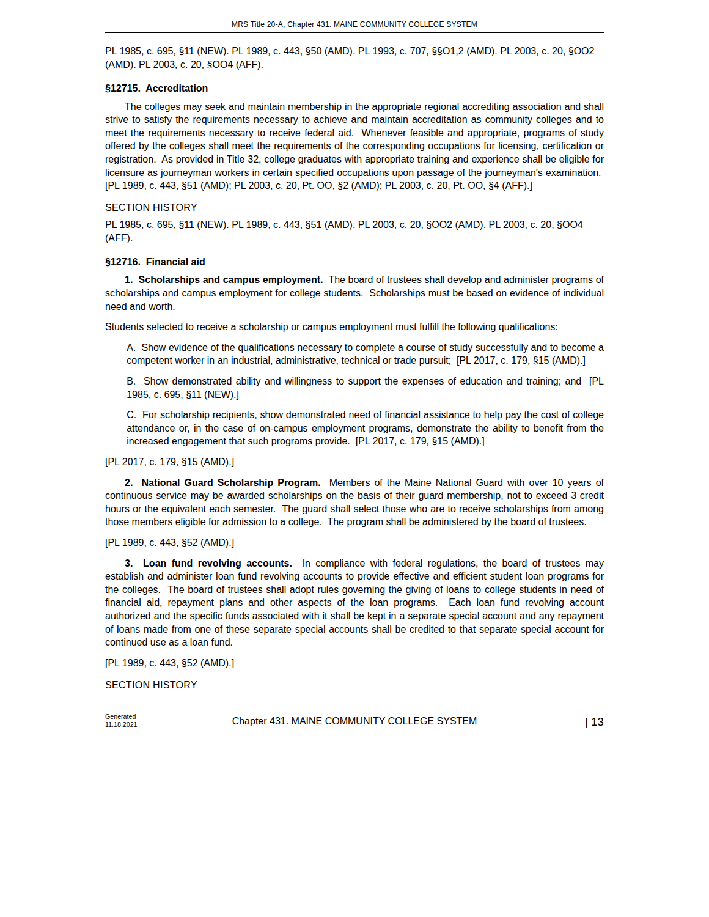MRS Title 20-A, Chapter 431. MAINE COMMUNITY COLLEGE SYSTEM
PL 1985, c. 695, §11 (NEW). PL 1989, c. 443, §50 (AMD). PL 1993, c. 707, §§O1,2 (AMD). PL 2003, c. 20, §OO2 (AMD). PL 2003, c. 20, §OO4 (AFF).
§12715. Accreditation
The colleges may seek and maintain membership in the appropriate regional accrediting association and shall strive to satisfy the requirements necessary to achieve and maintain accreditation as community colleges and to meet the requirements necessary to receive federal aid. Whenever feasible and appropriate, programs of study offered by the colleges shall meet the requirements of the corresponding occupations for licensing, certification or registration. As provided in Title 32, college graduates with appropriate training and experience shall be eligible for licensure as journeyman workers in certain specified occupations upon passage of the journeyman's examination. [PL 1989, c. 443, §51 (AMD); PL 2003, c. 20, Pt. OO, §2 (AMD); PL 2003, c. 20, Pt. OO, §4 (AFF).]
SECTION HISTORY
PL 1985, c. 695, §11 (NEW). PL 1989, c. 443, §51 (AMD). PL 2003, c. 20, §OO2 (AMD). PL 2003, c. 20, §OO4 (AFF).
§12716. Financial aid
1. Scholarships and campus employment. The board of trustees shall develop and administer programs of scholarships and campus employment for college students. Scholarships must be based on evidence of individual need and worth.
Students selected to receive a scholarship or campus employment must fulfill the following qualifications:
A. Show evidence of the qualifications necessary to complete a course of study successfully and to become a competent worker in an industrial, administrative, technical or trade pursuit; [PL 2017, c. 179, §15 (AMD).]
B. Show demonstrated ability and willingness to support the expenses of education and training; and [PL 1985, c. 695, §11 (NEW).]
C. For scholarship recipients, show demonstrated need of financial assistance to help pay the cost of college attendance or, in the case of on-campus employment programs, demonstrate the ability to benefit from the increased engagement that such programs provide. [PL 2017, c. 179, §15 (AMD).]
[PL 2017, c. 179, §15 (AMD).]
2. National Guard Scholarship Program. Members of the Maine National Guard with over 10 years of continuous service may be awarded scholarships on the basis of their guard membership, not to exceed 3 credit hours or the equivalent each semester. The guard shall select those who are to receive scholarships from among those members eligible for admission to a college. The program shall be administered by the board of trustees.
[PL 1989, c. 443, §52 (AMD).]
3. Loan fund revolving accounts. In compliance with federal regulations, the board of trustees may establish and administer loan fund revolving accounts to provide effective and efficient student loan programs for the colleges. The board of trustees shall adopt rules governing the giving of loans to college students in need of financial aid, repayment plans and other aspects of the loan programs. Each loan fund revolving account authorized and the specific funds associated with it shall be kept in a separate special account and any repayment of loans made from one of these separate special accounts shall be credited to that separate special account for continued use as a loan fund.
[PL 1989, c. 443, §52 (AMD).]
SECTION HISTORY
Generated
11.18.2021
Chapter 431. MAINE COMMUNITY COLLEGE SYSTEM
| 13